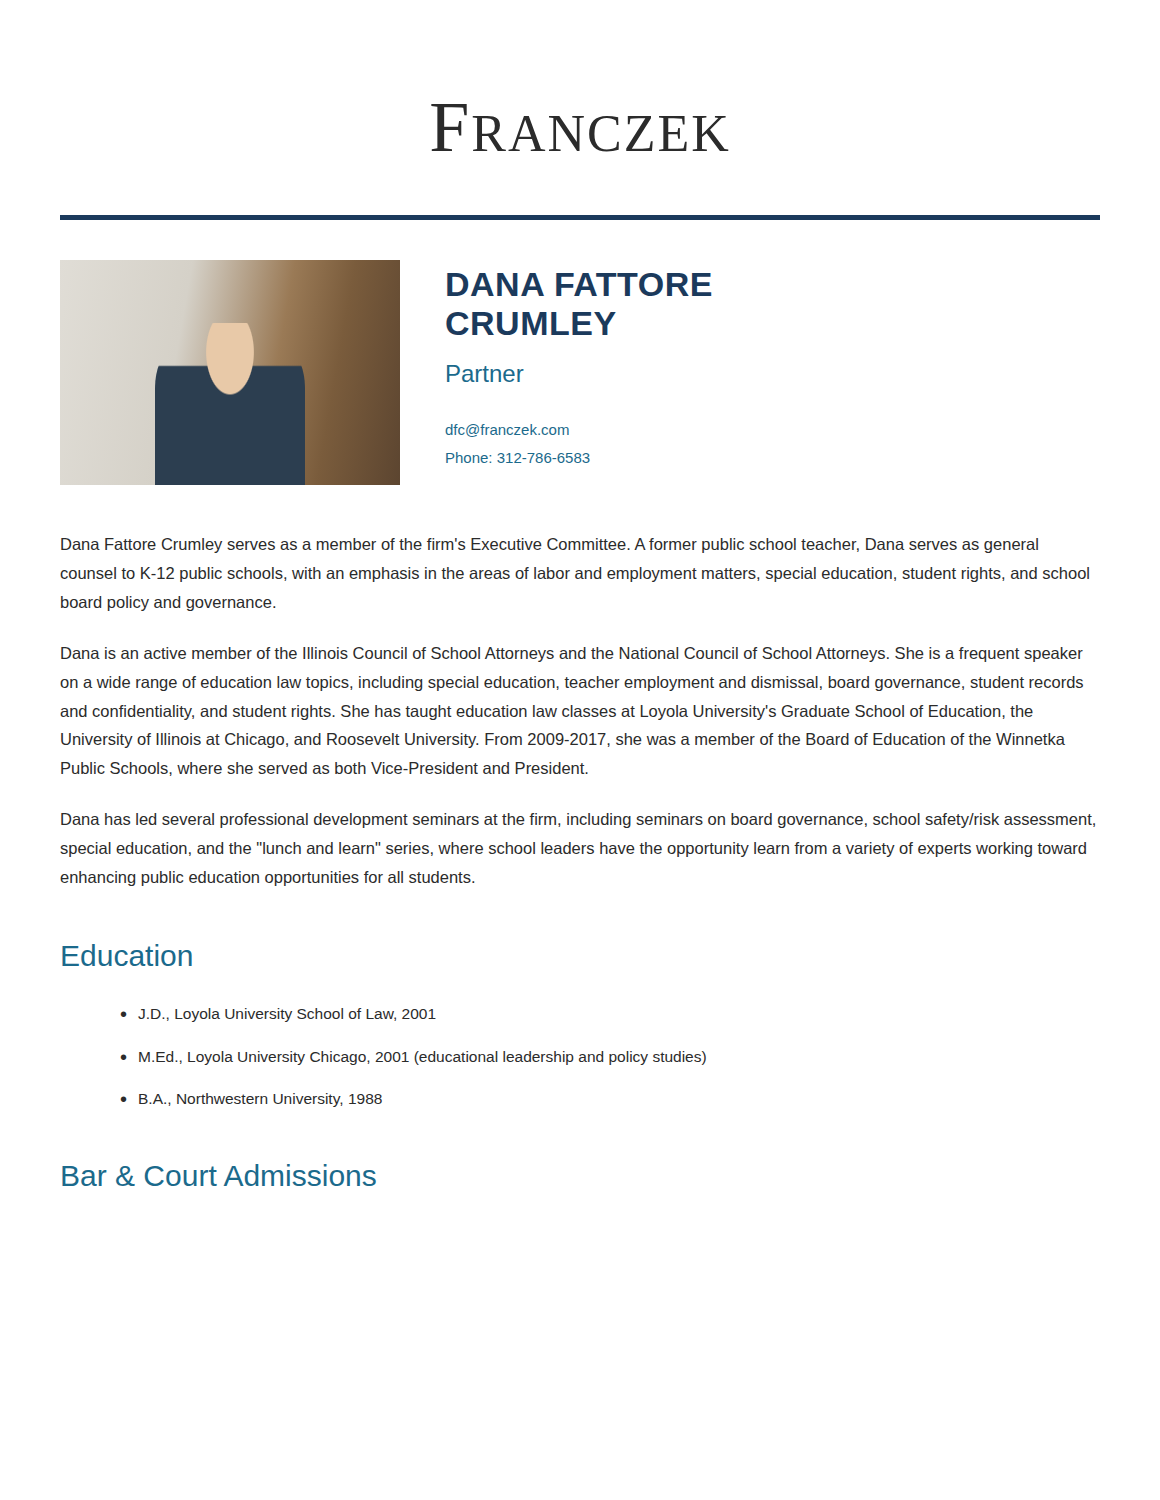FRANCZEK
Dana Fattore
Crumley
Partner
dfc@franczek.com
Phone: 312-786-6583
Dana Fattore Crumley serves as a member of the firm's Executive Committee. A former public school teacher, Dana serves as general counsel to K-12 public schools, with an emphasis in the areas of labor and employment matters, special education, student rights, and school board policy and governance.
Dana is an active member of the Illinois Council of School Attorneys and the National Council of School Attorneys. She is a frequent speaker on a wide range of education law topics, including special education, teacher employment and dismissal, board governance, student records and confidentiality, and student rights. She has taught education law classes at Loyola University's Graduate School of Education, the University of Illinois at Chicago, and Roosevelt University. From 2009-2017, she was a member of the Board of Education of the Winnetka Public Schools, where she served as both Vice-President and President.
Dana has led several professional development seminars at the firm, including seminars on board governance, school safety/risk assessment, special education, and the "lunch and learn" series, where school leaders have the opportunity learn from a variety of experts working toward enhancing public education opportunities for all students.
Education
J.D., Loyola University School of Law, 2001
M.Ed., Loyola University Chicago, 2001 (educational leadership and policy studies)
B.A., Northwestern University, 1988
Bar & Court Admissions